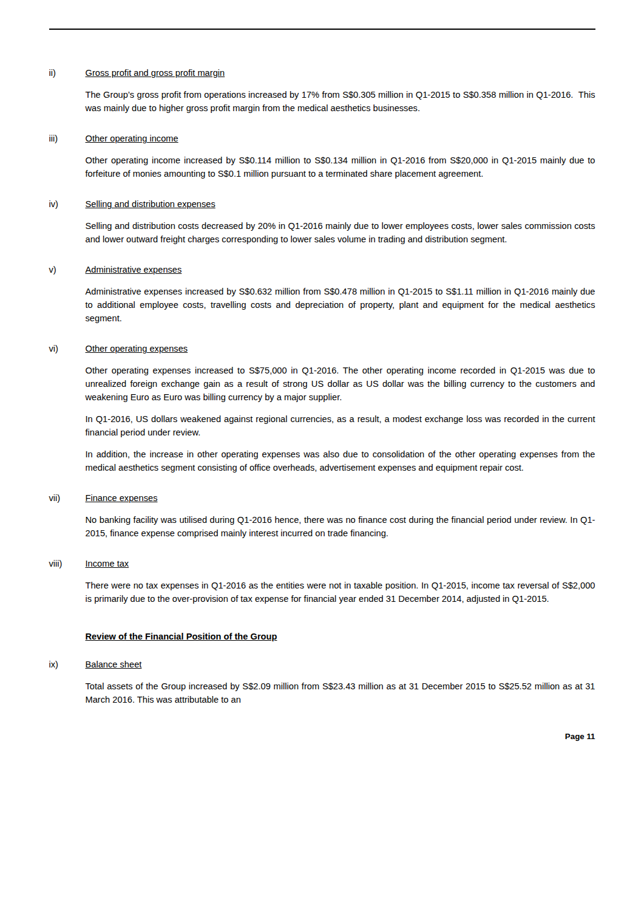ii) Gross profit and gross profit margin
The Group’s gross profit from operations increased by 17% from S$0.305 million in Q1-2015 to S$0.358 million in Q1-2016. This was mainly due to higher gross profit margin from the medical aesthetics businesses.
iii) Other operating income
Other operating income increased by S$0.114 million to S$0.134 million in Q1-2016 from S$20,000 in Q1-2015 mainly due to forfeiture of monies amounting to S$0.1 million pursuant to a terminated share placement agreement.
iv) Selling and distribution expenses
Selling and distribution costs decreased by 20% in Q1-2016 mainly due to lower employees costs, lower sales commission costs and lower outward freight charges corresponding to lower sales volume in trading and distribution segment.
v) Administrative expenses
Administrative expenses increased by S$0.632 million from S$0.478 million in Q1-2015 to S$1.11 million in Q1-2016 mainly due to additional employee costs, travelling costs and depreciation of property, plant and equipment for the medical aesthetics segment.
vi) Other operating expenses
Other operating expenses increased to S$75,000 in Q1-2016. The other operating income recorded in Q1-2015 was due to unrealized foreign exchange gain as a result of strong US dollar as US dollar was the billing currency to the customers and weakening Euro as Euro was billing currency by a major supplier.
In Q1-2016, US dollars weakened against regional currencies, as a result, a modest exchange loss was recorded in the current financial period under review.
In addition, the increase in other operating expenses was also due to consolidation of the other operating expenses from the medical aesthetics segment consisting of office overheads, advertisement expenses and equipment repair cost.
vii) Finance expenses
No banking facility was utilised during Q1-2016 hence, there was no finance cost during the financial period under review. In Q1-2015, finance expense comprised mainly interest incurred on trade financing.
viii) Income tax
There were no tax expenses in Q1-2016 as the entities were not in taxable position. In Q1-2015, income tax reversal of S$2,000 is primarily due to the over-provision of tax expense for financial year ended 31 December 2014, adjusted in Q1-2015.
Review of the Financial Position of the Group
ix) Balance sheet
Total assets of the Group increased by S$2.09 million from S$23.43 million as at 31 December 2015 to S$25.52 million as at 31 March 2016. This was attributable to an
Page 11